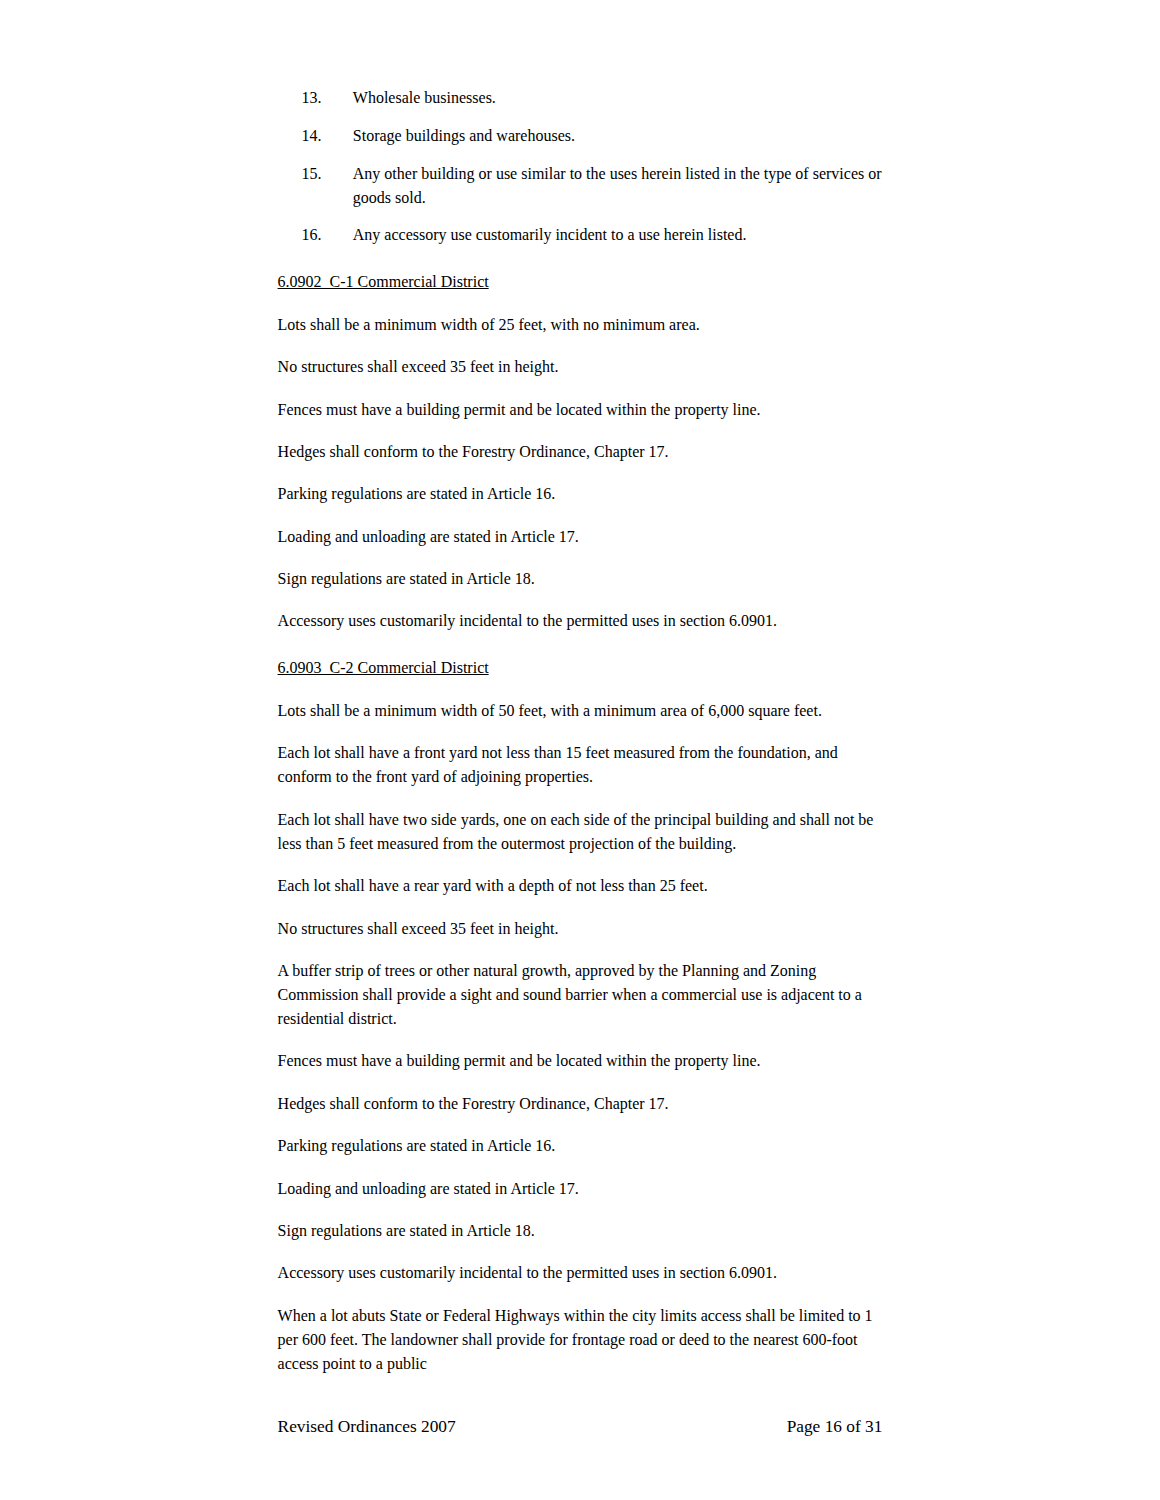13. Wholesale businesses.
14. Storage buildings and warehouses.
15. Any other building or use similar to the uses herein listed in the type of services or goods sold.
16. Any accessory use customarily incident to a use herein listed.
6.0902 C-1 Commercial District
Lots shall be a minimum width of 25 feet, with no minimum area.
No structures shall exceed 35 feet in height.
Fences must have a building permit and be located within the property line.
Hedges shall conform to the Forestry Ordinance, Chapter 17.
Parking regulations are stated in Article 16.
Loading and unloading are stated in Article 17.
Sign regulations are stated in Article 18.
Accessory uses customarily incidental to the permitted uses in section 6.0901.
6.0903 C-2 Commercial District
Lots shall be a minimum width of 50 feet, with a minimum area of 6,000 square feet.
Each lot shall have a front yard not less than 15 feet measured from the foundation, and conform to the front yard of adjoining properties.
Each lot shall have two side yards, one on each side of the principal building and shall not be less than 5 feet measured from the outermost projection of the building.
Each lot shall have a rear yard with a depth of not less than 25 feet.
No structures shall exceed 35 feet in height.
A buffer strip of trees or other natural growth, approved by the Planning and Zoning Commission shall provide a sight and sound barrier when a commercial use is adjacent to a residential district.
Fences must have a building permit and be located within the property line.
Hedges shall conform to the Forestry Ordinance, Chapter 17.
Parking regulations are stated in Article 16.
Loading and unloading are stated in Article 17.
Sign regulations are stated in Article 18.
Accessory uses customarily incidental to the permitted uses in section 6.0901.
When a lot abuts State or Federal Highways within the city limits access shall be limited to 1 per 600 feet. The landowner shall provide for frontage road or deed to the nearest 600-foot access point to a public
Revised Ordinances 2007 Page 16 of 31